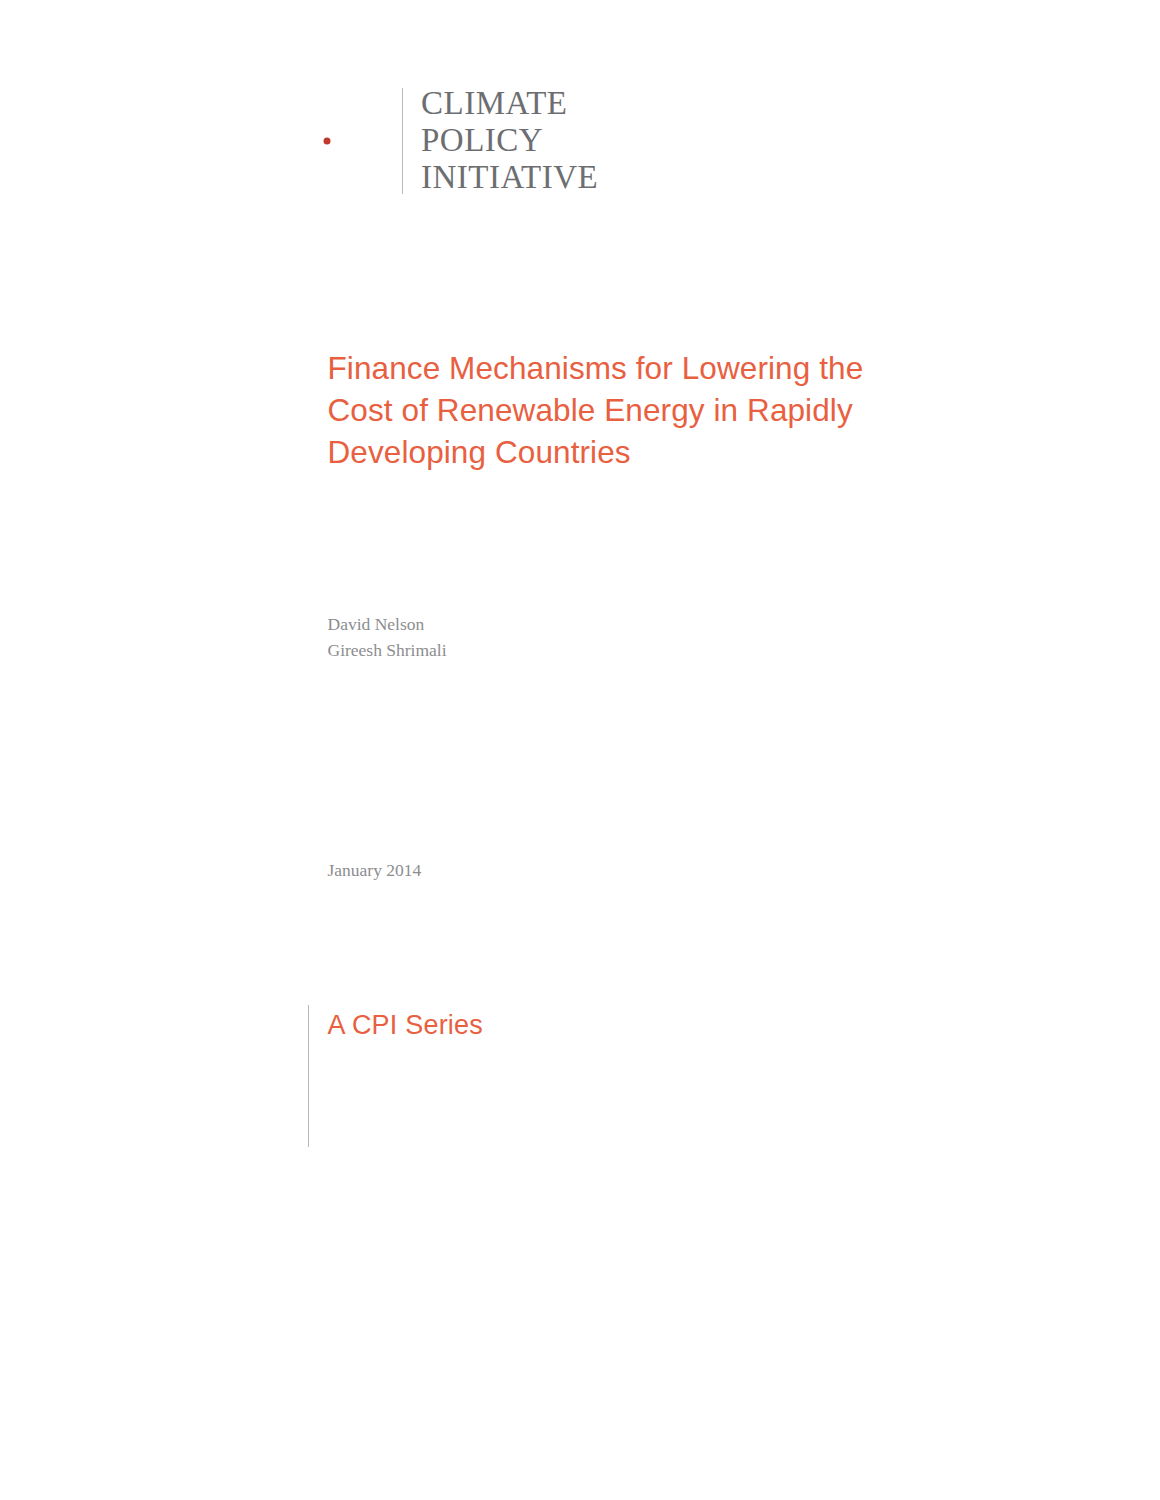Climate
Policy
Initiative
Finance Mechanisms for Lowering the Cost of Renewable Energy in Rapidly Developing Countries
David Nelson
Gireesh Shrimali
January 2014
A CPI Series